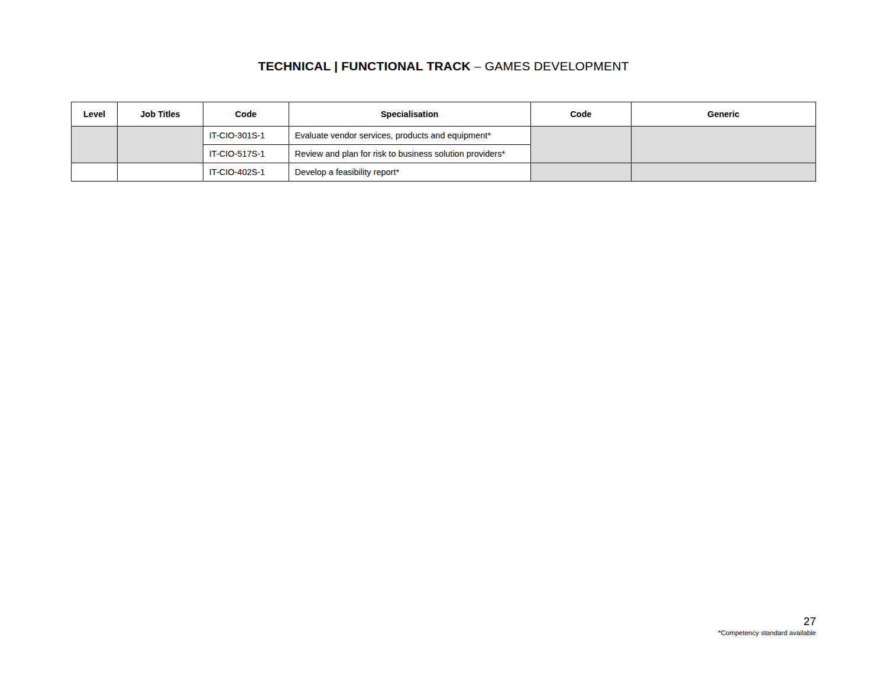TECHNICAL | FUNCTIONAL TRACK – GAMES DEVELOPMENT
| Level | Job Titles | Code | Specialisation | Code | Generic |
| --- | --- | --- | --- | --- | --- |
| | | IT-CIO-301S-1 | Evaluate vendor services, products and equipment* | | |
| IT-CIO-517S-1 | Review and plan for risk to business solution providers* |
| | | IT-CIO-402S-1 | Develop a feasibility report* | | |
27
*Competency standard available